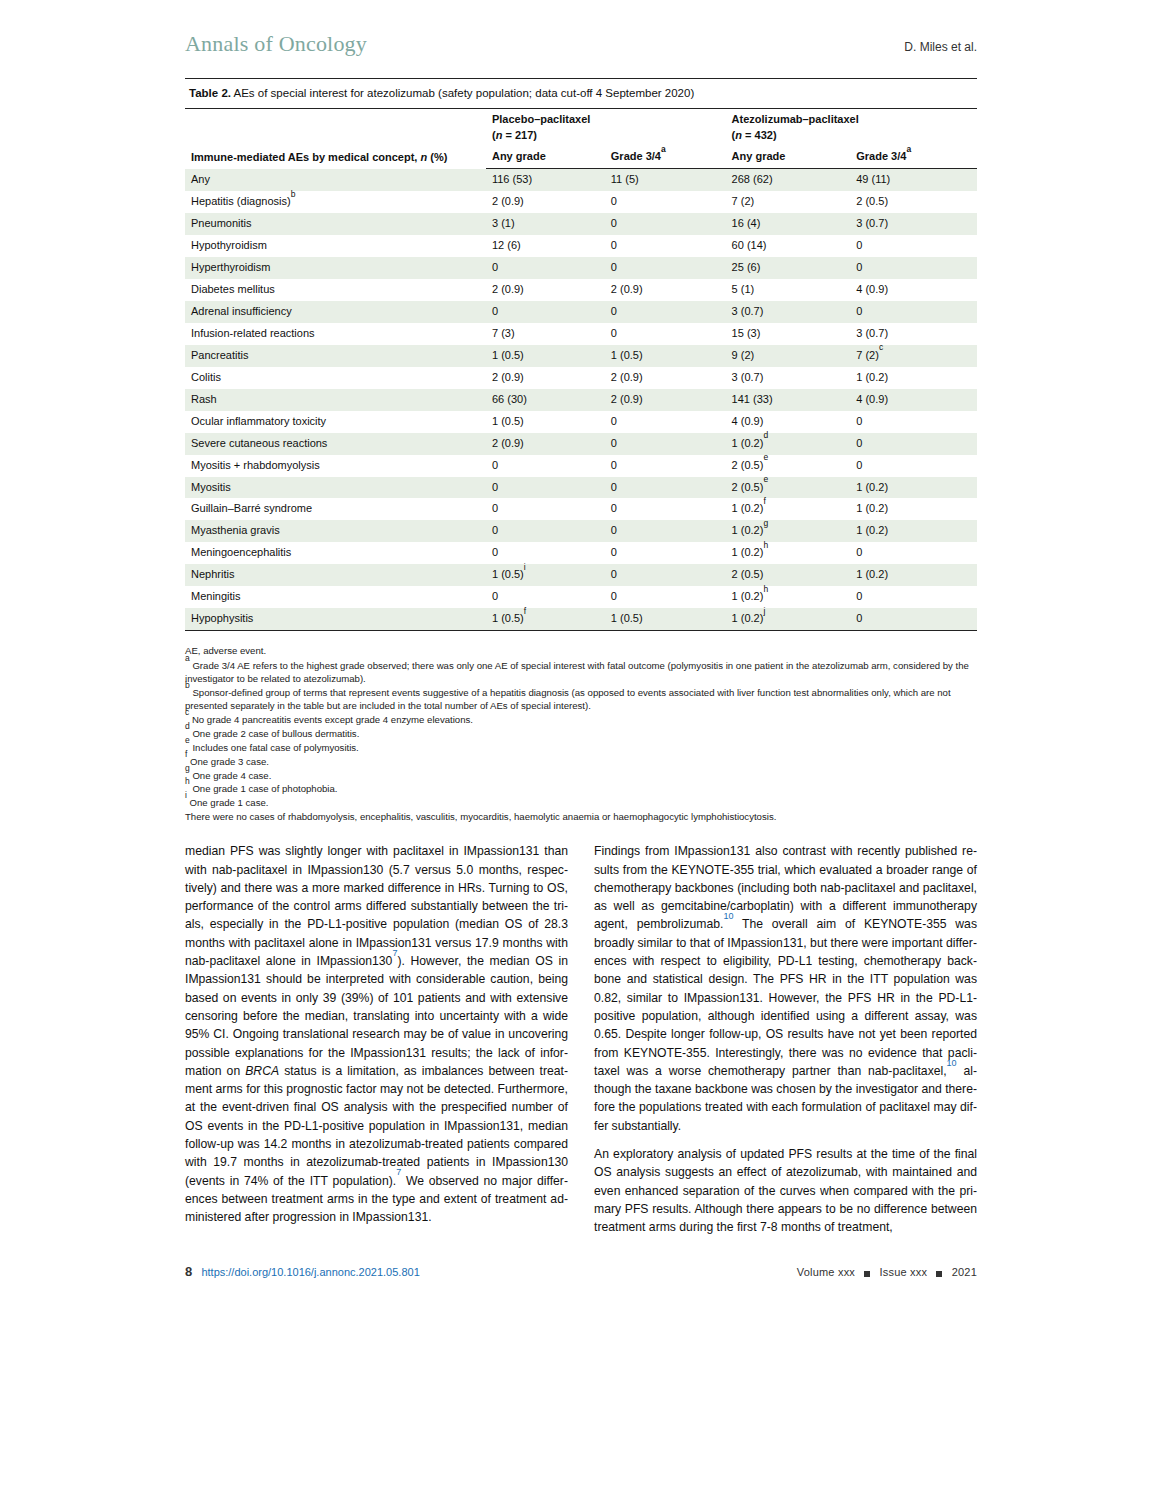Annals of Oncology
D. Miles et al.
Table 2. AEs of special interest for atezolizumab (safety population; data cut-off 4 September 2020)
| Immune-mediated AEs by medical concept, n (%) | Placebo–paclitaxel ( n = 217) | Atezolizumab–paclitaxel ( n = 432) |
| --- | --- | --- |
| Any grade | Grade 3/4 a | Any grade | Grade 3/4 a |
| Any | 116 (53) | 11 (5) | 268 (62) | 49 (11) |
| Hepatitis (diagnosis) b | 2 (0.9) | 0 | 7 (2) | 2 (0.5) |
| Pneumonitis | 3 (1) | 0 | 16 (4) | 3 (0.7) |
| Hypothyroidism | 12 (6) | 0 | 60 (14) | 0 |
| Hyperthyroidism | 0 | 0 | 25 (6) | 0 |
| Diabetes mellitus | 2 (0.9) | 2 (0.9) | 5 (1) | 4 (0.9) |
| Adrenal insufficiency | 0 | 0 | 3 (0.7) | 0 |
| Infusion-related reactions | 7 (3) | 0 | 15 (3) | 3 (0.7) |
| Pancreatitis | 1 (0.5) | 1 (0.5) | 9 (2) | 7 (2) c |
| Colitis | 2 (0.9) | 2 (0.9) | 3 (0.7) | 1 (0.2) |
| Rash | 66 (30) | 2 (0.9) | 141 (33) | 4 (0.9) |
| Ocular inflammatory toxicity | 1 (0.5) | 0 | 4 (0.9) | 0 |
| Severe cutaneous reactions | 2 (0.9) | 0 | 1 (0.2) d | 0 |
| Myositis + rhabdomyolysis | 0 | 0 | 2 (0.5) e | 0 |
| Myositis | 0 | 0 | 2 (0.5) e | 1 (0.2) |
| Guillain–Barré syndrome | 0 | 0 | 1 (0.2) f | 1 (0.2) |
| Myasthenia gravis | 0 | 0 | 1 (0.2) g | 1 (0.2) |
| Meningoencephalitis | 0 | 0 | 1 (0.2) h | 0 |
| Nephritis | 1 (0.5) i | 0 | 2 (0.5) | 1 (0.2) |
| Meningitis | 0 | 0 | 1 (0.2) h | 0 |
| Hypophysitis | 1 (0.5) f | 1 (0.5) | 1 (0.2) j | 0 |
AE, adverse event.
a Grade 3/4 AE refers to the highest grade observed; there was only one AE of special interest with fatal outcome (polymyositis in one patient in the atezolizumab arm, considered by the investigator to be related to atezolizumab).
b Sponsor-defined group of terms that represent events suggestive of a hepatitis diagnosis (as opposed to events associated with liver function test abnormalities only, which are not presented separately in the table but are included in the total number of AEs of special interest).
c No grade 4 pancreatitis events except grade 4 enzyme elevations.
d One grade 2 case of bullous dermatitis.
e Includes one fatal case of polymyositis.
f One grade 3 case.
g One grade 4 case.
h One grade 1 case of photophobia.
i One grade 1 case.
There were no cases of rhabdomyolysis, encephalitis, vasculitis, myocarditis, haemolytic anaemia or haemophagocytic lymphohistiocytosis.
median PFS was slightly longer with paclitaxel in IMpassion131 than with nab-paclitaxel in IMpassion130 (5.7 versus 5.0 months, respectively) and there was a more marked difference in HRs. Turning to OS, performance of the control arms differed substantially between the trials, especially in the PD-L1-positive population (median OS of 28.3 months with paclitaxel alone in IMpassion131 versus 17.9 months with nab-paclitaxel alone in IMpassion1307). However, the median OS in IMpassion131 should be interpreted with considerable caution, being based on events in only 39 (39%) of 101 patients and with extensive censoring before the median, translating into uncertainty with a wide 95% CI. Ongoing translational research may be of value in uncovering possible explanations for the IMpassion131 results; the lack of information on BRCA status is a limitation, as imbalances between treatment arms for this prognostic factor may not be detected. Furthermore, at the event-driven final OS analysis with the prespecified number of OS events in the PD-L1-positive population in IMpassion131, median follow-up was 14.2 months in atezolizumab-treated patients compared with 19.7 months in atezolizumab-treated patients in IMpassion130 (events in 74% of the ITT population).7 We observed no major differences between treatment arms in the type and extent of treatment administered after progression in IMpassion131.
Findings from IMpassion131 also contrast with recently published results from the KEYNOTE-355 trial, which evaluated a broader range of chemotherapy backbones (including both nab-paclitaxel and paclitaxel, as well as gemcitabine/carboplatin) with a different immunotherapy agent, pembrolizumab.10 The overall aim of KEYNOTE-355 was broadly similar to that of IMpassion131, but there were important differences with respect to eligibility, PD-L1 testing, chemotherapy backbone and statistical design. The PFS HR in the ITT population was 0.82, similar to IMpassion131. However, the PFS HR in the PD-L1-positive population, although identified using a different assay, was 0.65. Despite longer follow-up, OS results have not yet been reported from KEYNOTE-355. Interestingly, there was no evidence that paclitaxel was a worse chemotherapy partner than nab-paclitaxel,10 although the taxane backbone was chosen by the investigator and therefore the populations treated with each formulation of paclitaxel may differ substantially.
An exploratory analysis of updated PFS results at the time of the final OS analysis suggests an effect of atezolizumab, with maintained and even enhanced separation of the curves when compared with the primary PFS results. Although there appears to be no difference between treatment arms during the first 7-8 months of treatment,
8 https://doi.org/10.1016/j.annonc.2021.05.801
Volume xxx Issue xxx 2021